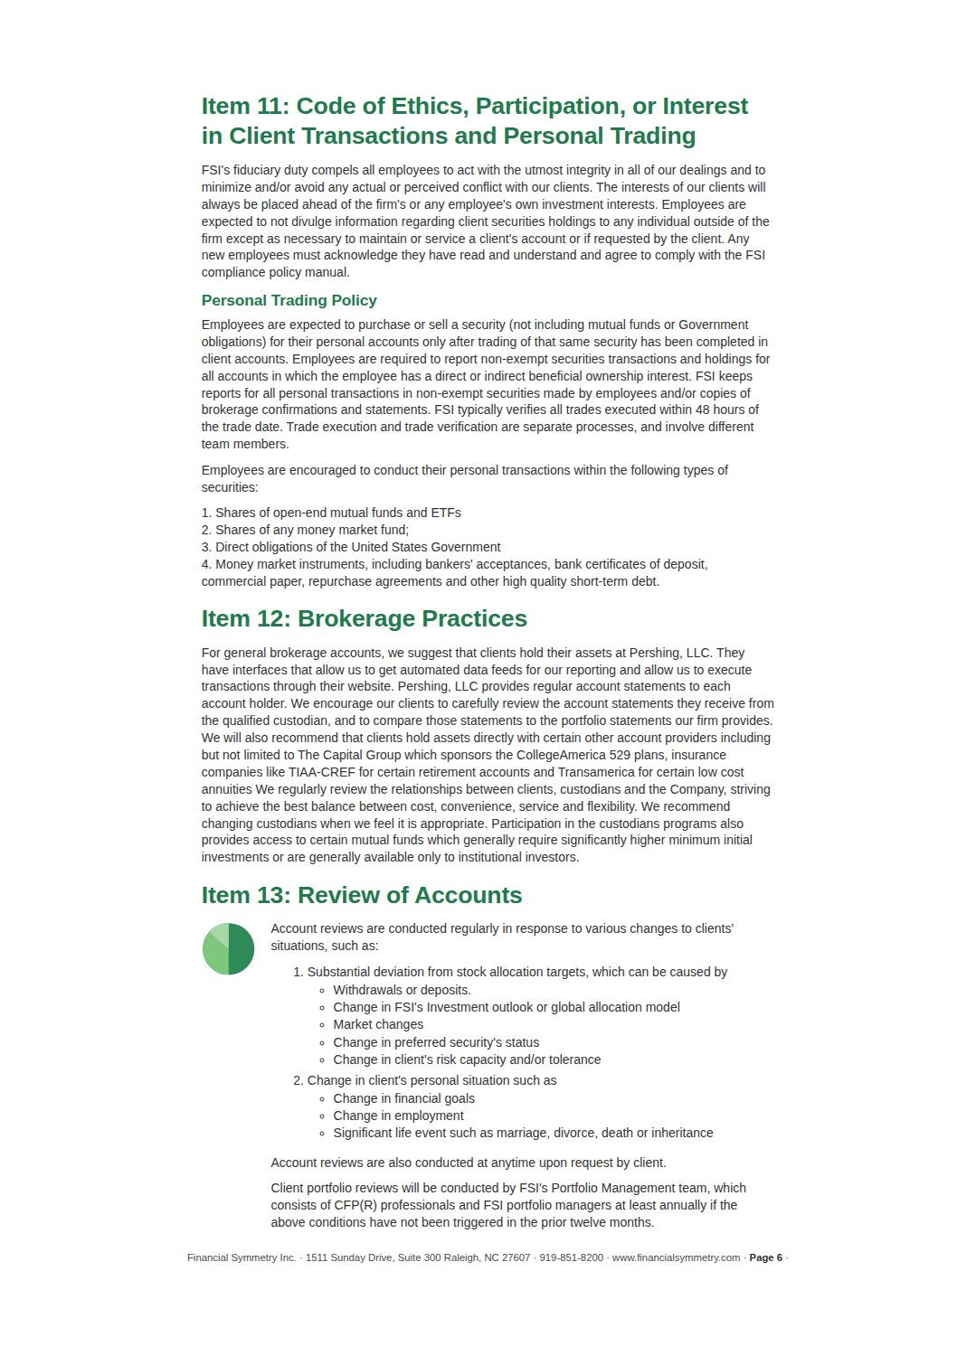Item 11: Code of Ethics, Participation, or Interest in Client Transactions and Personal Trading
FSI's fiduciary duty compels all employees to act with the utmost integrity in all of our dealings and to minimize and/or avoid any actual or perceived conflict with our clients. The interests of our clients will always be placed ahead of the firm's or any employee's own investment interests. Employees are expected to not divulge information regarding client securities holdings to any individual outside of the firm except as necessary to maintain or service a client's account or if requested by the client. Any new employees must acknowledge they have read and understand and agree to comply with the FSI compliance policy manual.
Personal Trading Policy
Employees are expected to purchase or sell a security (not including mutual funds or Government obligations) for their personal accounts only after trading of that same security has been completed in client accounts. Employees are required to report non-exempt securities transactions and holdings for all accounts in which the employee has a direct or indirect beneficial ownership interest. FSI keeps reports for all personal transactions in non-exempt securities made by employees and/or copies of brokerage confirmations and statements. FSI typically verifies all trades executed within 48 hours of the trade date. Trade execution and trade verification are separate processes, and involve different team members.
Employees are encouraged to conduct their personal transactions within the following types of securities:
1. Shares of open-end mutual funds and ETFs
2. Shares of any money market fund;
3. Direct obligations of the United States Government
4. Money market instruments, including bankers' acceptances, bank certificates of deposit, commercial paper, repurchase agreements and other high quality short-term debt.
Item 12: Brokerage Practices
For general brokerage accounts, we suggest that clients hold their assets at Pershing, LLC. They have interfaces that allow us to get automated data feeds for our reporting and allow us to execute transactions through their website. Pershing, LLC provides regular account statements to each account holder. We encourage our clients to carefully review the account statements they receive from the qualified custodian, and to compare those statements to the portfolio statements our firm provides. We will also recommend that clients hold assets directly with certain other account providers including but not limited to The Capital Group which sponsors the CollegeAmerica 529 plans, insurance companies like TIAA-CREF for certain retirement accounts and Transamerica for certain low cost annuities We regularly review the relationships between clients, custodians and the Company, striving to achieve the best balance between cost, convenience, service and flexibility. We recommend changing custodians when we feel it is appropriate. Participation in the custodians programs also provides access to certain mutual funds which generally require significantly higher minimum initial investments or are generally available only to institutional investors.
Item 13: Review of Accounts
Account reviews are conducted regularly in response to various changes to clients' situations, such as:
Substantial deviation from stock allocation targets, which can be caused by
Withdrawals or deposits.
Change in FSI's Investment outlook or global allocation model
Market changes
Change in preferred security's status
Change in client's risk capacity and/or tolerance
Change in client's personal situation such as
Change in financial goals
Change in employment
Significant life event such as marriage, divorce, death or inheritance
Account reviews are also conducted at anytime upon request by client.
Client portfolio reviews will be conducted by FSI's Portfolio Management team, which consists of CFP(R) professionals and FSI portfolio managers at least annually if the above conditions have not been triggered in the prior twelve months.
Financial Symmetry Inc. · 1511 Sunday Drive, Suite 300 Raleigh, NC 27607 · 919-851-8200 · www.financialsymmetry.com · Page 6 ·